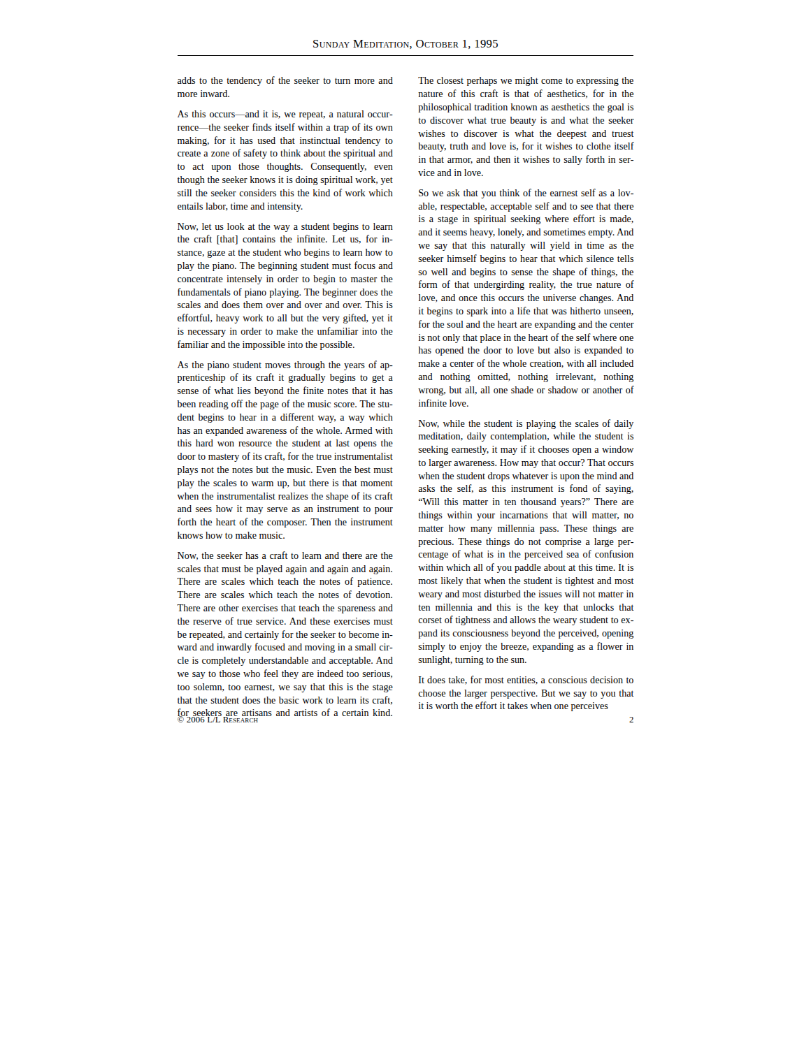Sunday Meditation, October 1, 1995
adds to the tendency of the seeker to turn more and more inward.
As this occurs—and it is, we repeat, a natural occurrence—the seeker finds itself within a trap of its own making, for it has used that instinctual tendency to create a zone of safety to think about the spiritual and to act upon those thoughts. Consequently, even though the seeker knows it is doing spiritual work, yet still the seeker considers this the kind of work which entails labor, time and intensity.
Now, let us look at the way a student begins to learn the craft [that] contains the infinite. Let us, for instance, gaze at the student who begins to learn how to play the piano. The beginning student must focus and concentrate intensely in order to begin to master the fundamentals of piano playing. The beginner does the scales and does them over and over and over. This is effortful, heavy work to all but the very gifted, yet it is necessary in order to make the unfamiliar into the familiar and the impossible into the possible.
As the piano student moves through the years of apprenticeship of its craft it gradually begins to get a sense of what lies beyond the finite notes that it has been reading off the page of the music score. The student begins to hear in a different way, a way which has an expanded awareness of the whole. Armed with this hard won resource the student at last opens the door to mastery of its craft, for the true instrumentalist plays not the notes but the music. Even the best must play the scales to warm up, but there is that moment when the instrumentalist realizes the shape of its craft and sees how it may serve as an instrument to pour forth the heart of the composer. Then the instrument knows how to make music.
Now, the seeker has a craft to learn and there are the scales that must be played again and again and again. There are scales which teach the notes of patience. There are scales which teach the notes of devotion. There are other exercises that teach the spareness and the reserve of true service. And these exercises must be repeated, and certainly for the seeker to become inward and inwardly focused and moving in a small circle is completely understandable and acceptable. And we say to those who feel they are indeed too serious, too solemn, too earnest, we say that this is the stage that the student does the basic work to learn its craft, for seekers are artisans and artists of a certain kind. The closest perhaps we might come to expressing the nature of this craft is that of aesthetics, for in the philosophical tradition known as aesthetics the goal is to discover what true beauty is and what the seeker wishes to discover is what the deepest and truest beauty, truth and love is, for it wishes to clothe itself in that armor, and then it wishes to sally forth in service and in love.
So we ask that you think of the earnest self as a lovable, respectable, acceptable self and to see that there is a stage in spiritual seeking where effort is made, and it seems heavy, lonely, and sometimes empty. And we say that this naturally will yield in time as the seeker himself begins to hear that which silence tells so well and begins to sense the shape of things, the form of that undergirding reality, the true nature of love, and once this occurs the universe changes. And it begins to spark into a life that was hitherto unseen, for the soul and the heart are expanding and the center is not only that place in the heart of the self where one has opened the door to love but also is expanded to make a center of the whole creation, with all included and nothing omitted, nothing irrelevant, nothing wrong, but all, all one shade or shadow or another of infinite love.
Now, while the student is playing the scales of daily meditation, daily contemplation, while the student is seeking earnestly, it may if it chooses open a window to larger awareness. How may that occur? That occurs when the student drops whatever is upon the mind and asks the self, as this instrument is fond of saying, “Will this matter in ten thousand years?” There are things within your incarnations that will matter, no matter how many millennia pass. These things are precious. These things do not comprise a large percentage of what is in the perceived sea of confusion within which all of you paddle about at this time. It is most likely that when the student is tightest and most weary and most disturbed the issues will not matter in ten millennia and this is the key that unlocks that corset of tightness and allows the weary student to expand its consciousness beyond the perceived, opening simply to enjoy the breeze, expanding as a flower in sunlight, turning to the sun.
It does take, for most entities, a conscious decision to choose the larger perspective. But we say to you that it is worth the effort it takes when one perceives
© 2006 L/L Research
2